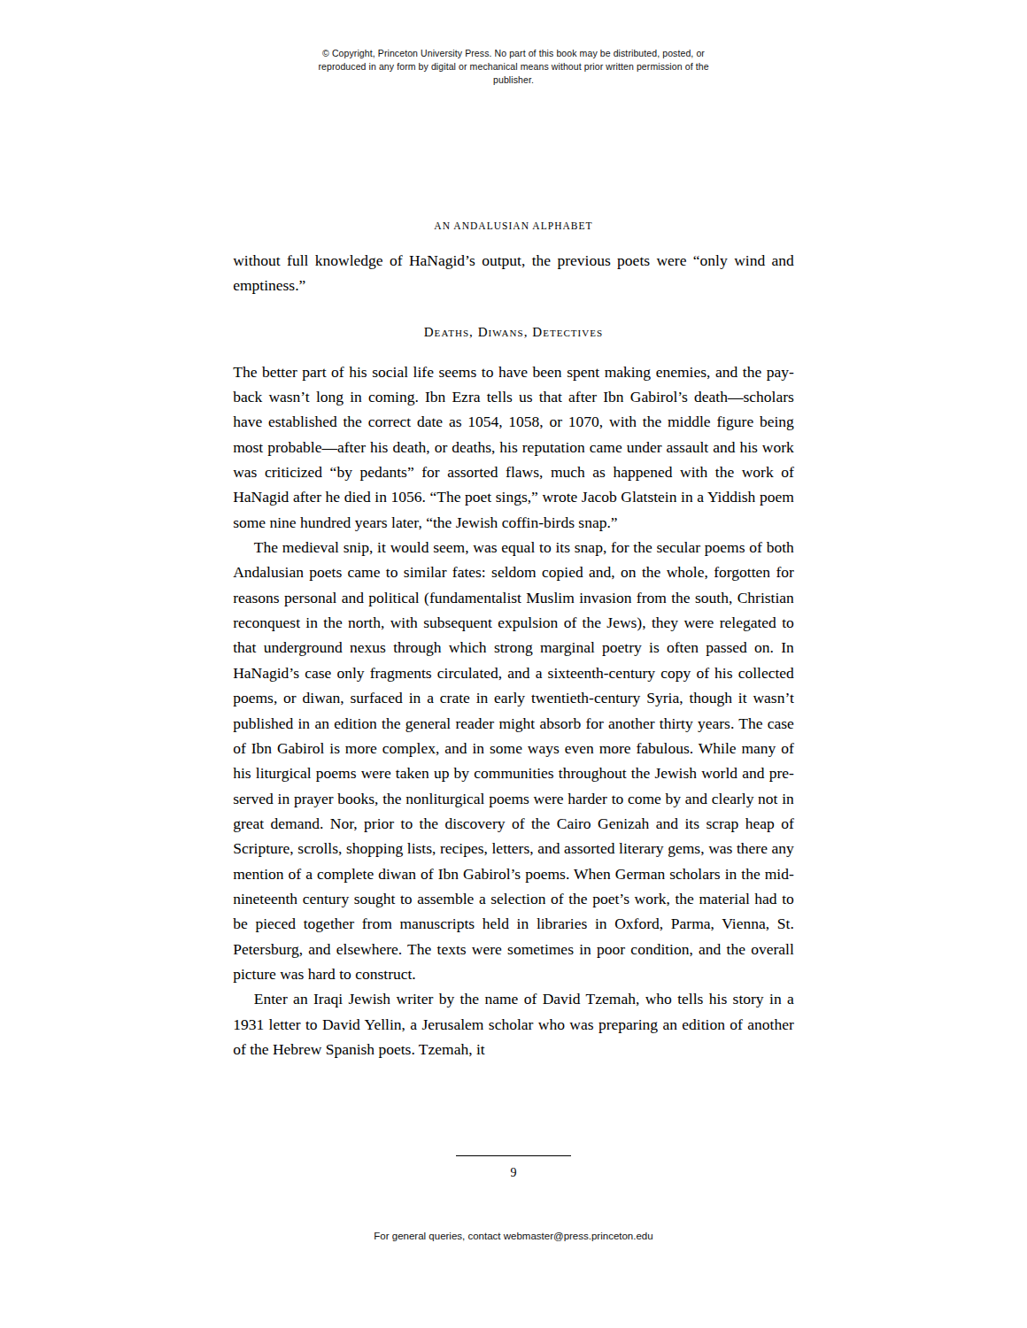© Copyright, Princeton University Press. No part of this book may be distributed, posted, or reproduced in any form by digital or mechanical means without prior written permission of the publisher.
An Andalusian Alphabet
without full knowledge of HaNagid’s output, the previous poets were “only wind and emptiness.”
Deaths, Diwans, Detectives
The better part of his social life seems to have been spent making enemies, and the payback wasn’t long in coming. Ibn Ezra tells us that after Ibn Gabirol’s death—scholars have established the correct date as 1054, 1058, or 1070, with the middle figure being most probable—after his death, or deaths, his reputation came under assault and his work was criticized “by pedants” for assorted flaws, much as happened with the work of HaNagid after he died in 1056. “The poet sings,” wrote Jacob Glatstein in a Yiddish poem some nine hundred years later, “the Jewish coffin-birds snap.”
The medieval snip, it would seem, was equal to its snap, for the secular poems of both Andalusian poets came to similar fates: seldom copied and, on the whole, forgotten for reasons personal and political (fundamentalist Muslim invasion from the south, Christian reconquest in the north, with subsequent expulsion of the Jews), they were relegated to that underground nexus through which strong marginal poetry is often passed on. In HaNagid’s case only fragments circulated, and a sixteenth-century copy of his collected poems, or diwan, surfaced in a crate in early twentieth-century Syria, though it wasn’t published in an edition the general reader might absorb for another thirty years. The case of Ibn Gabirol is more complex, and in some ways even more fabulous. While many of his liturgical poems were taken up by communities throughout the Jewish world and preserved in prayer books, the nonliturgical poems were harder to come by and clearly not in great demand. Nor, prior to the discovery of the Cairo Genizah and its scrap heap of Scripture, scrolls, shopping lists, recipes, letters, and assorted literary gems, was there any mention of a complete diwan of Ibn Gabirol’s poems. When German scholars in the mid-nineteenth century sought to assemble a selection of the poet’s work, the material had to be pieced together from manuscripts held in libraries in Oxford, Parma, Vienna, St. Petersburg, and elsewhere. The texts were sometimes in poor condition, and the overall picture was hard to construct.
Enter an Iraqi Jewish writer by the name of David Tzemah, who tells his story in a 1931 letter to David Yellin, a Jerusalem scholar who was preparing an edition of another of the Hebrew Spanish poets. Tzemah, it
9
For general queries, contact webmaster@press.princeton.edu